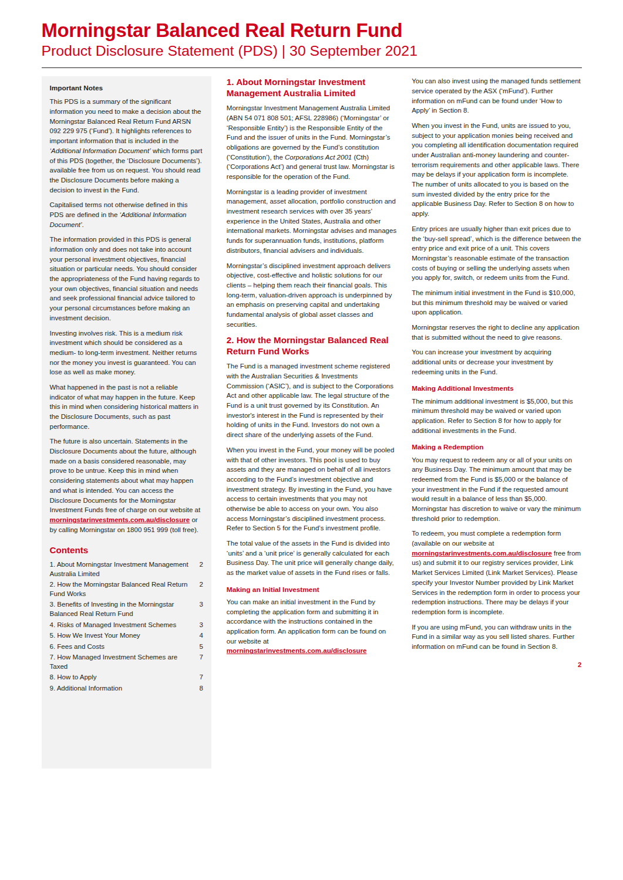Morningstar Balanced Real Return Fund
Product Disclosure Statement (PDS) | 30 September 2021
Important Notes
This PDS is a summary of the significant information you need to make a decision about the Morningstar Balanced Real Return Fund ARSN 092 229 975 (‘Fund’). It highlights references to important information that is included in the ‘Additional Information Document’ which forms part of this PDS (together, the ‘Disclosure Documents’). available free from us on request. You should read the Disclosure Documents before making a decision to invest in the Fund.
Capitalised terms not otherwise defined in this PDS are defined in the ‘Additional Information Document’.
The information provided in this PDS is general information only and does not take into account your personal investment objectives, financial situation or particular needs. You should consider the appropriateness of the Fund having regards to your own objectives, financial situation and needs and seek professional financial advice tailored to your personal circumstances before making an investment decision.
Investing involves risk. This is a medium risk investment which should be considered as a medium- to long-term investment. Neither returns nor the money you invest is guaranteed. You can lose as well as make money.
What happened in the past is not a reliable indicator of what may happen in the future. Keep this in mind when considering historical matters in the Disclosure Documents, such as past performance.
The future is also uncertain. Statements in the Disclosure Documents about the future, although made on a basis considered reasonable, may prove to be untrue. Keep this in mind when considering statements about what may happen and what is intended. You can access the Disclosure Documents for the Morningstar Investment Funds free of charge on our website at morningstarinvestments.com.au/disclosure or by calling Morningstar on 1800 951 999 (toll free).
Contents
1. About Morningstar Investment Management Australia Limited 2
2. How the Morningstar Balanced Real Return Fund Works 2
3. Benefits of Investing in the Morningstar Balanced Real Return Fund 3
4. Risks of Managed Investment Schemes 3
5. How We Invest Your Money 4
6. Fees and Costs 5
7. How Managed Investment Schemes are Taxed 7
8. How to Apply 7
9. Additional Information 8
1. About Morningstar Investment Management Australia Limited
Morningstar Investment Management Australia Limited (ABN 54 071 808 501; AFSL 228986) (‘Morningstar’ or ‘Responsible Entity’) is the Responsible Entity of the Fund and the issuer of units in the Fund. Morningstar’s obligations are governed by the Fund’s constitution (‘Constitution’), the Corporations Act 2001 (Cth) (‘Corporations Act’) and general trust law. Morningstar is responsible for the operation of the Fund.
Morningstar is a leading provider of investment management, asset allocation, portfolio construction and investment research services with over 35 years’ experience in the United States, Australia and other international markets. Morningstar advises and manages funds for superannuation funds, institutions, platform distributors, financial advisers and individuals.
Morningstar’s disciplined investment approach delivers objective, cost-effective and holistic solutions for our clients – helping them reach their financial goals. This long-term, valuation-driven approach is underpinned by an emphasis on preserving capital and undertaking fundamental analysis of global asset classes and securities.
2. How the Morningstar Balanced Real Return Fund Works
The Fund is a managed investment scheme registered with the Australian Securities & Investments Commission (‘ASIC’), and is subject to the Corporations Act and other applicable law. The legal structure of the Fund is a unit trust governed by its Constitution. An investor's interest in the Fund is represented by their holding of units in the Fund. Investors do not own a direct share of the underlying assets of the Fund.
When you invest in the Fund, your money will be pooled with that of other investors. This pool is used to buy assets and they are managed on behalf of all investors according to the Fund’s investment objective and investment strategy. By investing in the Fund, you have access to certain investments that you may not otherwise be able to access on your own. You also access Morningstar’s disciplined investment process. Refer to Section 5 for the Fund’s investment profile.
The total value of the assets in the Fund is divided into ‘units’ and a ‘unit price’ is generally calculated for each Business Day. The unit price will generally change daily, as the market value of assets in the Fund rises or falls.
Making an Initial Investment
You can make an initial investment in the Fund by completing the application form and submitting it in accordance with the instructions contained in the application form. An application form can be found on our website at morningstarinvestments.com.au/disclosure
You can also invest using the managed funds settlement service operated by the ASX (‘mFund’). Further information on mFund can be found under ‘How to Apply’ in Section 8.
When you invest in the Fund, units are issued to you, subject to your application monies being received and you completing all identification documentation required under Australian anti-money laundering and counter-terrorism requirements and other applicable laws. There may be delays if your application form is incomplete. The number of units allocated to you is based on the sum invested divided by the entry price for the applicable Business Day. Refer to Section 8 on how to apply.
Entry prices are usually higher than exit prices due to the ‘buy-sell spread’, which is the difference between the entry price and exit price of a unit. This covers Morningstar’s reasonable estimate of the transaction costs of buying or selling the underlying assets when you apply for, switch, or redeem units from the Fund.
The minimum initial investment in the Fund is $10,000, but this minimum threshold may be waived or varied upon application.
Morningstar reserves the right to decline any application that is submitted without the need to give reasons.
You can increase your investment by acquiring additional units or decrease your investment by redeeming units in the Fund.
Making Additional Investments
The minimum additional investment is $5,000, but this minimum threshold may be waived or varied upon application. Refer to Section 8 for how to apply for additional investments in the Fund.
Making a Redemption
You may request to redeem any or all of your units on any Business Day. The minimum amount that may be redeemed from the Fund is $5,000 or the balance of your investment in the Fund if the requested amount would result in a balance of less than $5,000. Morningstar has discretion to waive or vary the minimum threshold prior to redemption.
To redeem, you must complete a redemption form (available on our website at morningstarinvestments.com.au/disclosure free from us) and submit it to our registry services provider, Link Market Services Limited (Link Market Services). Please specify your Investor Number provided by Link Market Services in the redemption form in order to process your redemption instructions. There may be delays if your redemption form is incomplete.
If you are using mFund, you can withdraw units in the Fund in a similar way as you sell listed shares. Further information on mFund can be found in Section 8.
2